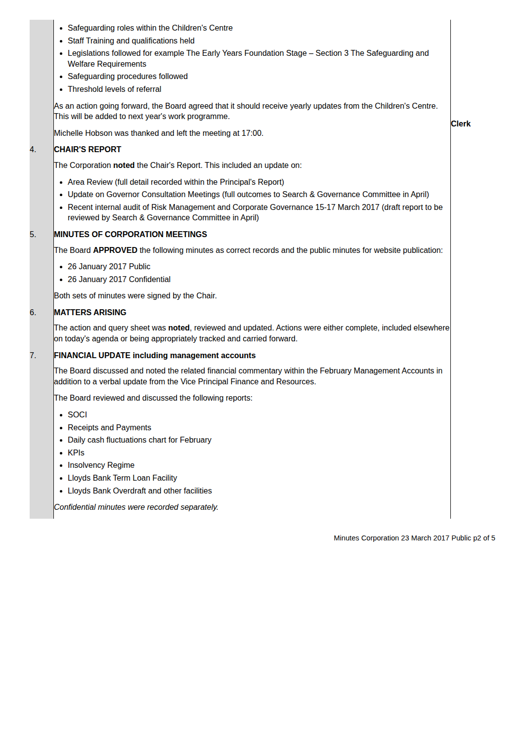| | Safeguarding roles within the Children's Centre Staff Training and qualifications held Legislations followed for example The Early Years Foundation Stage – Section 3 The Safeguarding and Welfare Requirements Safeguarding procedures followed Threshold levels of referral As an action going forward, the Board agreed that it should receive yearly updates from the Children's Centre. This will be added to next year's work programme. Michelle Hobson was thanked and left the meeting at 17:00. | Clerk |
| 4. | CHAIR'S REPORT The Corporation noted the Chair's Report. This included an update on: Area Review (full detail recorded within the Principal's Report) Update on Governor Consultation Meetings (full outcomes to Search & Governance Committee in April) Recent internal audit of Risk Management and Corporate Governance 15-17 March 2017 (draft report to be reviewed by Search & Governance Committee in April) | |
| 5. | MINUTES OF CORPORATION MEETINGS The Board APPROVED the following minutes as correct records and the public minutes for website publication: 26 January 2017 Public 26 January 2017 Confidential Both sets of minutes were signed by the Chair. | |
| 6. | MATTERS ARISING The action and query sheet was noted , reviewed and updated. Actions were either complete, included elsewhere on today's agenda or being appropriately tracked and carried forward. | |
| 7. | FINANCIAL UPDATE including management accounts The Board discussed and noted the related financial commentary within the February Management Accounts in addition to a verbal update from the Vice Principal Finance and Resources. The Board reviewed and discussed the following reports: SOCI Receipts and Payments Daily cash fluctuations chart for February KPIs Insolvency Regime Lloyds Bank Term Loan Facility Lloyds Bank Overdraft and other facilities Confidential minutes were recorded separately. | |
Minutes Corporation 23 March 2017 Public p2 of 5